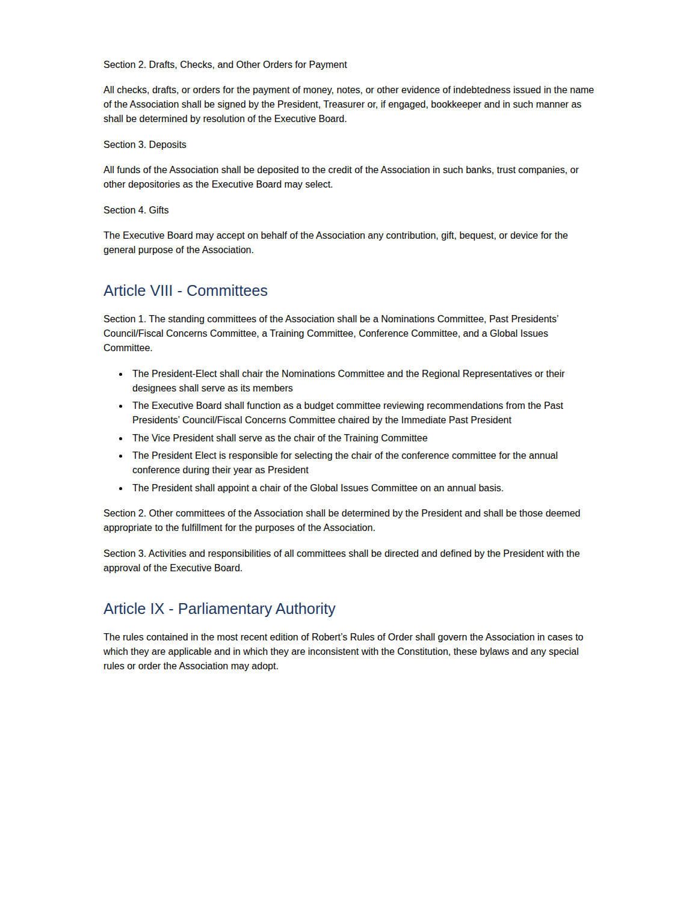Section 2. Drafts, Checks, and Other Orders for Payment
All checks, drafts, or orders for the payment of money, notes, or other evidence of indebtedness issued in the name of the Association shall be signed by the President, Treasurer or, if engaged, bookkeeper and in such manner as shall be determined by resolution of the Executive Board.
Section 3. Deposits
All funds of the Association shall be deposited to the credit of the Association in such banks, trust companies, or other depositories as the Executive Board may select.
Section 4. Gifts
The Executive Board may accept on behalf of the Association any contribution, gift, bequest, or device for the general purpose of the Association.
Article VIII - Committees
Section 1. The standing committees of the Association shall be a Nominations Committee, Past Presidents’ Council/Fiscal Concerns Committee, a Training Committee, Conference Committee, and a Global Issues Committee.
The President-Elect shall chair the Nominations Committee and the Regional Representatives or their designees shall serve as its members
The Executive Board shall function as a budget committee reviewing recommendations from the Past Presidents’ Council/Fiscal Concerns Committee chaired by the Immediate Past President
The Vice President shall serve as the chair of the Training Committee
The President Elect is responsible for selecting the chair of the conference committee for the annual conference during their year as President
The President shall appoint a chair of the Global Issues Committee on an annual basis.
Section 2. Other committees of the Association shall be determined by the President and shall be those deemed appropriate to the fulfillment for the purposes of the Association.
Section 3. Activities and responsibilities of all committees shall be directed and defined by the President with the approval of the Executive Board.
Article IX - Parliamentary Authority
The rules contained in the most recent edition of Robert’s Rules of Order shall govern the Association in cases to which they are applicable and in which they are inconsistent with the Constitution, these bylaws and any special rules or order the Association may adopt.